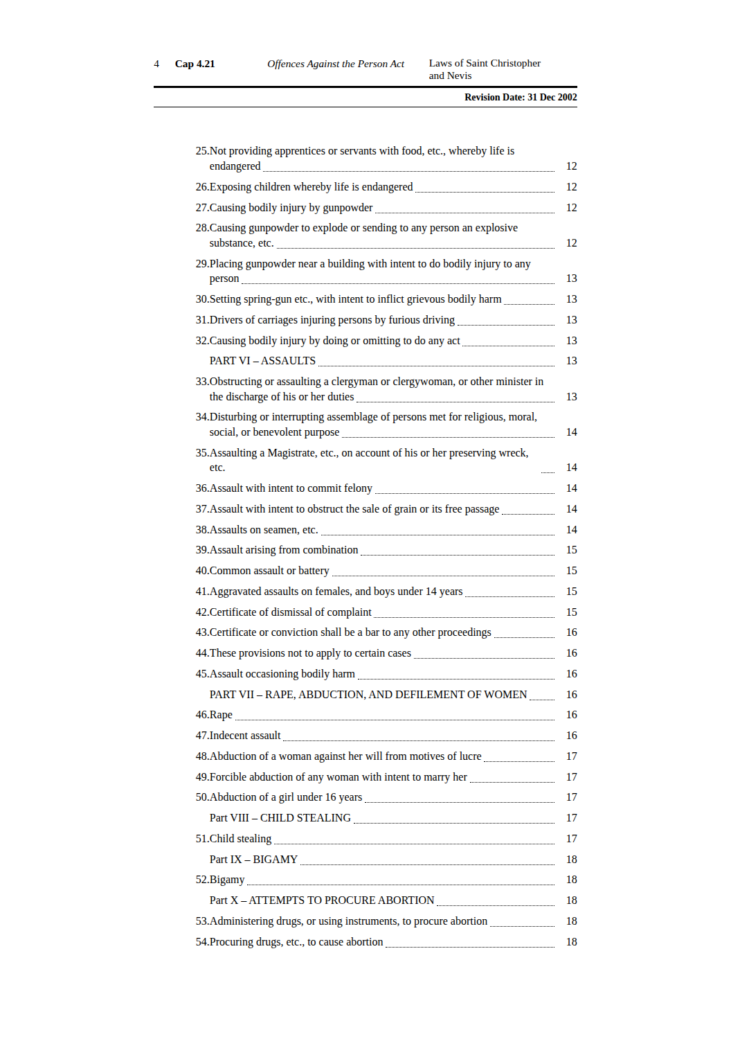| 4 | Cap 4.21 | Offences Against the Person Act | Laws of Saint Christopher and Nevis |
Revision Date: 31 Dec 2002
| 25. | Not providing apprentices or servants with food, etc., whereby life is endangered 12 |
| 26. | Exposing children whereby life is endangered 12 |
| 27. | Causing bodily injury by gunpowder 12 |
| 28. | Causing gunpowder to explode or sending to any person an explosive substance, etc. 12 |
| 29. | Placing gunpowder near a building with intent to do bodily injury to any person 13 |
| 30. | Setting spring-gun etc., with intent to inflict grievous bodily harm 13 |
| 31. | Drivers of carriages injuring persons by furious driving 13 |
| 32. | Causing bodily injury by doing or omitting to do any act 13 |
| | PART VI – ASSAULTS 13 |
| 33. | Obstructing or assaulting a clergyman or clergywoman, or other minister in the discharge of his or her duties 13 |
| 34. | Disturbing or interrupting assemblage of persons met for religious, moral, social, or benevolent purpose 14 |
| 35. | Assaulting a Magistrate, etc., on account of his or her preserving wreck, etc. 14 |
| 36. | Assault with intent to commit felony 14 |
| 37. | Assault with intent to obstruct the sale of grain or its free passage 14 |
| 38. | Assaults on seamen, etc. 14 |
| 39. | Assault arising from combination 15 |
| 40. | Common assault or battery 15 |
| 41. | Aggravated assaults on females, and boys under 14 years 15 |
| 42. | Certificate of dismissal of complaint 15 |
| 43. | Certificate or conviction shall be a bar to any other proceedings 16 |
| 44. | These provisions not to apply to certain cases 16 |
| 45. | Assault occasioning bodily harm 16 |
| | PART VII – RAPE, ABDUCTION, AND DEFILEMENT OF WOMEN 16 |
| 46. | Rape 16 |
| 47. | Indecent assault 16 |
| 48. | Abduction of a woman against her will from motives of lucre 17 |
| 49. | Forcible abduction of any woman with intent to marry her 17 |
| 50. | Abduction of a girl under 16 years 17 |
| | Part VIII – CHILD STEALING 17 |
| 51. | Child stealing 17 |
| | Part IX – BIGAMY 18 |
| 52. | Bigamy 18 |
| | Part X – ATTEMPTS TO PROCURE ABORTION 18 |
| 53. | Administering drugs, or using instruments, to procure abortion 18 |
| 54. | Procuring drugs, etc., to cause abortion 18 |